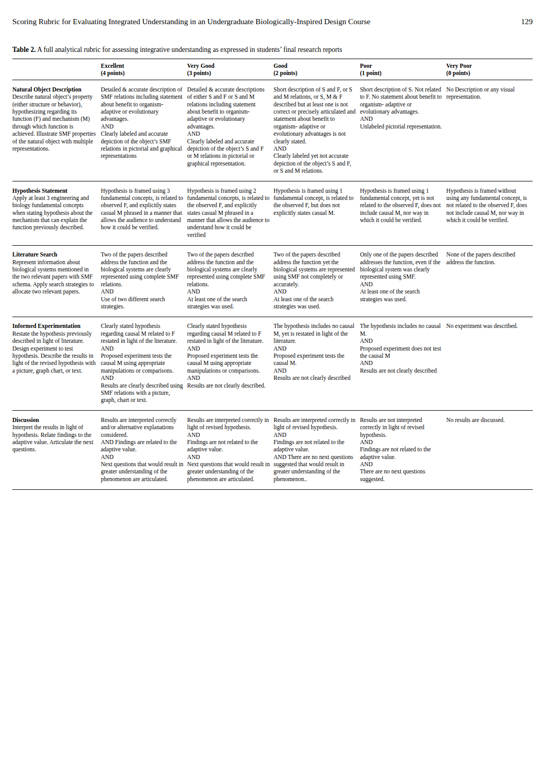129 Scoring Rubric for Evaluating Integrated Understanding in an Undergraduate Biologically-Inspired Design Course
Table 2. A full analytical rubric for assessing integrative understanding as expressed in students’ final research reports
| | Excellent (4 points) | Very Good (3 points) | Good (2 points) | Poor (1 point) | Very Poor (0 points) |
| --- | --- | --- | --- | --- | --- |
| Natural Object Description Describe natural object’s property (either structure or behavior), hypothesizing regarding its function (F) and mechanism (M) through which function is achieved. Illustrate SMF properties of the natural object with multiple representations. | Detailed & accurate description of SMF relations including statement about benefit to organism- adaptive or evolutionary advantages. AND Clearly labeled and accurate depiction of the object’s SMF relations in pictorial and graphical representations | Detailed & accurate descriptions of either S and F or S and M relations including statement about benefit to organism- adaptive or evolutionary advantages. AND Clearly labeled and accurate depiction of the object’s S and F or M relations in pictorial or graphical representation. | Short description of S and F, or S and M relations, or S, M & F described but at least one is not correct or precisely articulated and statement about benefit to organism- adaptive or evolutionary advantages is not clearly stated. AND Clearly labeled yet not accurate depiction of the object’s S and F, or S and M relations. | Short description of S. Not related to F. No statement about benefit to organism- adaptive or evolutionary advantages. AND Unlabeled pictorial representation. | No Description or any visual representation. |
| Hypothesis Statement Apply at least 3 engineering and biology fundamental concepts when stating hypothesis about the mechanism that can explain the function previously described. | Hypothesis is framed using 3 fundamental concepts, is related to observed F, and explicitly states casual M phrased in a manner that allows the audience to understand how it could be verified. | Hypothesis is framed using 2 fundamental concepts, is related to the observed F, and explicitly states casual M phrased in a manner that allows the audience to understand how it could be verified | Hypothesis is framed using 1 fundamental concept, is related to the observed F, but does not explicitly states casual M. | Hypothesis is framed using 1 fundamental concept, yet is not related to the observed F, does not include causal M, nor way in which it could be verified. | Hypothesis is framed without using any fundamental concept, is not related to the observed F, does not include causal M, nor way in which it could be verified. |
| Literature Search Represent information about biological systems mentioned in the two relevant papers with SMF schema. Apply search strategies to allocate two relevant papers. | Two of the papers described address the function and the biological systems are clearly represented using complete SMF relations. AND Use of two different search strategies. | Two of the papers described address the function and the biological systems are clearly represented using complete SMF relations. AND At least one of the search strategies was used. | Two of the papers described address the function yet the biological systems are represented using SMF not completely or accurately. AND At least one of the search strategies was used. | Only one of the papers described addresses the function, even if the biological system was clearly represented using SMF. AND At least one of the search strategies was used. | None of the papers described address the function. |
| Informed Experimentation Restate the hypothesis previously described in light of literature. Design experiment to test hypothesis. Describe the results in light of the revised hypothesis with a picture, graph chart, or text. | Clearly stated hypothesis regarding causal M related to F restated in light of the literature. AND Proposed experiment tests the causal M using appropriate manipulations or comparisons. AND Results are clearly described using SMF relations with a picture, graph, chart or text. | Clearly stated hypothesis regarding causal M related to F restated in light of the literature. AND Proposed experiment tests the causal M using appropriate manipulations or comparisons. AND Results are not clearly described. | The hypothesis includes no causal M, yet is restated in light of the literature. AND Proposed experiment tests the causal M. AND Results are not clearly described | The hypothesis includes no causal M. AND Proposed experiment does not test the causal M AND Results are not clearly described | No experiment was described. |
| Discussion Interpret the results in light of hypothesis. Relate findings to the adaptive value. Articulate the next questions. | Results are interpreted correctly and/or alternative explanations considered. AND Findings are related to the adaptive value. AND Next questions that would result in greater understanding of the phenomenon are articulated. | Results are interpreted correctly in light of revised hypothesis. AND Findings are not related to the adaptive value. AND Next questions that would result in greater understanding of the phenomenon are articulated. | Results are interpreted correctly in light of revised hypothesis. AND Findings are not related to the adaptive value. AND There are no next questions suggested that would result in greater understanding of the phenomenon.. | Results are not interpreted correctly in light of revised hypothesis. AND Findings are not related to the adaptive value. AND There are no next questions suggested. | No results are discussed. |